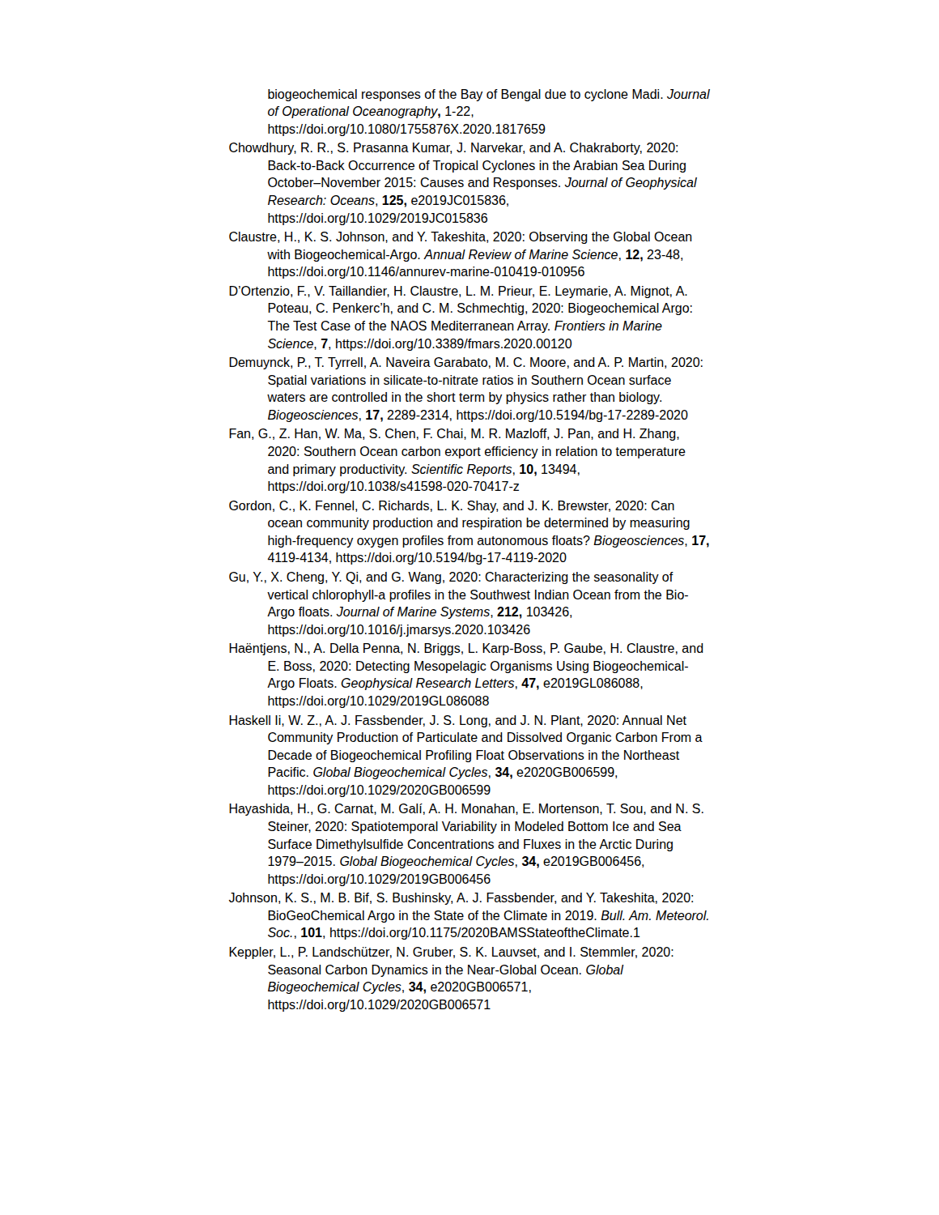biogeochemical responses of the Bay of Bengal due to cyclone Madi. Journal of Operational Oceanography, 1-22, https://doi.org/10.1080/1755876X.2020.1817659
Chowdhury, R. R., S. Prasanna Kumar, J. Narvekar, and A. Chakraborty, 2020: Back-to-Back Occurrence of Tropical Cyclones in the Arabian Sea During October–November 2015: Causes and Responses. Journal of Geophysical Research: Oceans, 125, e2019JC015836, https://doi.org/10.1029/2019JC015836
Claustre, H., K. S. Johnson, and Y. Takeshita, 2020: Observing the Global Ocean with Biogeochemical-Argo. Annual Review of Marine Science, 12, 23-48, https://doi.org/10.1146/annurev-marine-010419-010956
D’Ortenzio, F., V. Taillandier, H. Claustre, L. M. Prieur, E. Leymarie, A. Mignot, A. Poteau, C. Penkerc’h, and C. M. Schmechtig, 2020: Biogeochemical Argo: The Test Case of the NAOS Mediterranean Array. Frontiers in Marine Science, 7, https://doi.org/10.3389/fmars.2020.00120
Demuynck, P., T. Tyrrell, A. Naveira Garabato, M. C. Moore, and A. P. Martin, 2020: Spatial variations in silicate-to-nitrate ratios in Southern Ocean surface waters are controlled in the short term by physics rather than biology. Biogeosciences, 17, 2289-2314, https://doi.org/10.5194/bg-17-2289-2020
Fan, G., Z. Han, W. Ma, S. Chen, F. Chai, M. R. Mazloff, J. Pan, and H. Zhang, 2020: Southern Ocean carbon export efficiency in relation to temperature and primary productivity. Scientific Reports, 10, 13494, https://doi.org/10.1038/s41598-020-70417-z
Gordon, C., K. Fennel, C. Richards, L. K. Shay, and J. K. Brewster, 2020: Can ocean community production and respiration be determined by measuring high-frequency oxygen profiles from autonomous floats? Biogeosciences, 17, 4119-4134, https://doi.org/10.5194/bg-17-4119-2020
Gu, Y., X. Cheng, Y. Qi, and G. Wang, 2020: Characterizing the seasonality of vertical chlorophyll-a profiles in the Southwest Indian Ocean from the Bio-Argo floats. Journal of Marine Systems, 212, 103426, https://doi.org/10.1016/j.jmarsys.2020.103426
Haëntjens, N., A. Della Penna, N. Briggs, L. Karp-Boss, P. Gaube, H. Claustre, and E. Boss, 2020: Detecting Mesopelagic Organisms Using Biogeochemical-Argo Floats. Geophysical Research Letters, 47, e2019GL086088, https://doi.org/10.1029/2019GL086088
Haskell Ii, W. Z., A. J. Fassbender, J. S. Long, and J. N. Plant, 2020: Annual Net Community Production of Particulate and Dissolved Organic Carbon From a Decade of Biogeochemical Profiling Float Observations in the Northeast Pacific. Global Biogeochemical Cycles, 34, e2020GB006599, https://doi.org/10.1029/2020GB006599
Hayashida, H., G. Carnat, M. Galí, A. H. Monahan, E. Mortenson, T. Sou, and N. S. Steiner, 2020: Spatiotemporal Variability in Modeled Bottom Ice and Sea Surface Dimethylsulfide Concentrations and Fluxes in the Arctic During 1979–2015. Global Biogeochemical Cycles, 34, e2019GB006456, https://doi.org/10.1029/2019GB006456
Johnson, K. S., M. B. Bif, S. Bushinsky, A. J. Fassbender, and Y. Takeshita, 2020: BioGeoChemical Argo in the State of the Climate in 2019. Bull. Am. Meteorol. Soc., 101, https://doi.org/10.1175/2020BAMSStateoftheClimate.1
Keppler, L., P. Landschützer, N. Gruber, S. K. Lauvset, and I. Stemmler, 2020: Seasonal Carbon Dynamics in the Near-Global Ocean. Global Biogeochemical Cycles, 34, e2020GB006571, https://doi.org/10.1029/2020GB006571